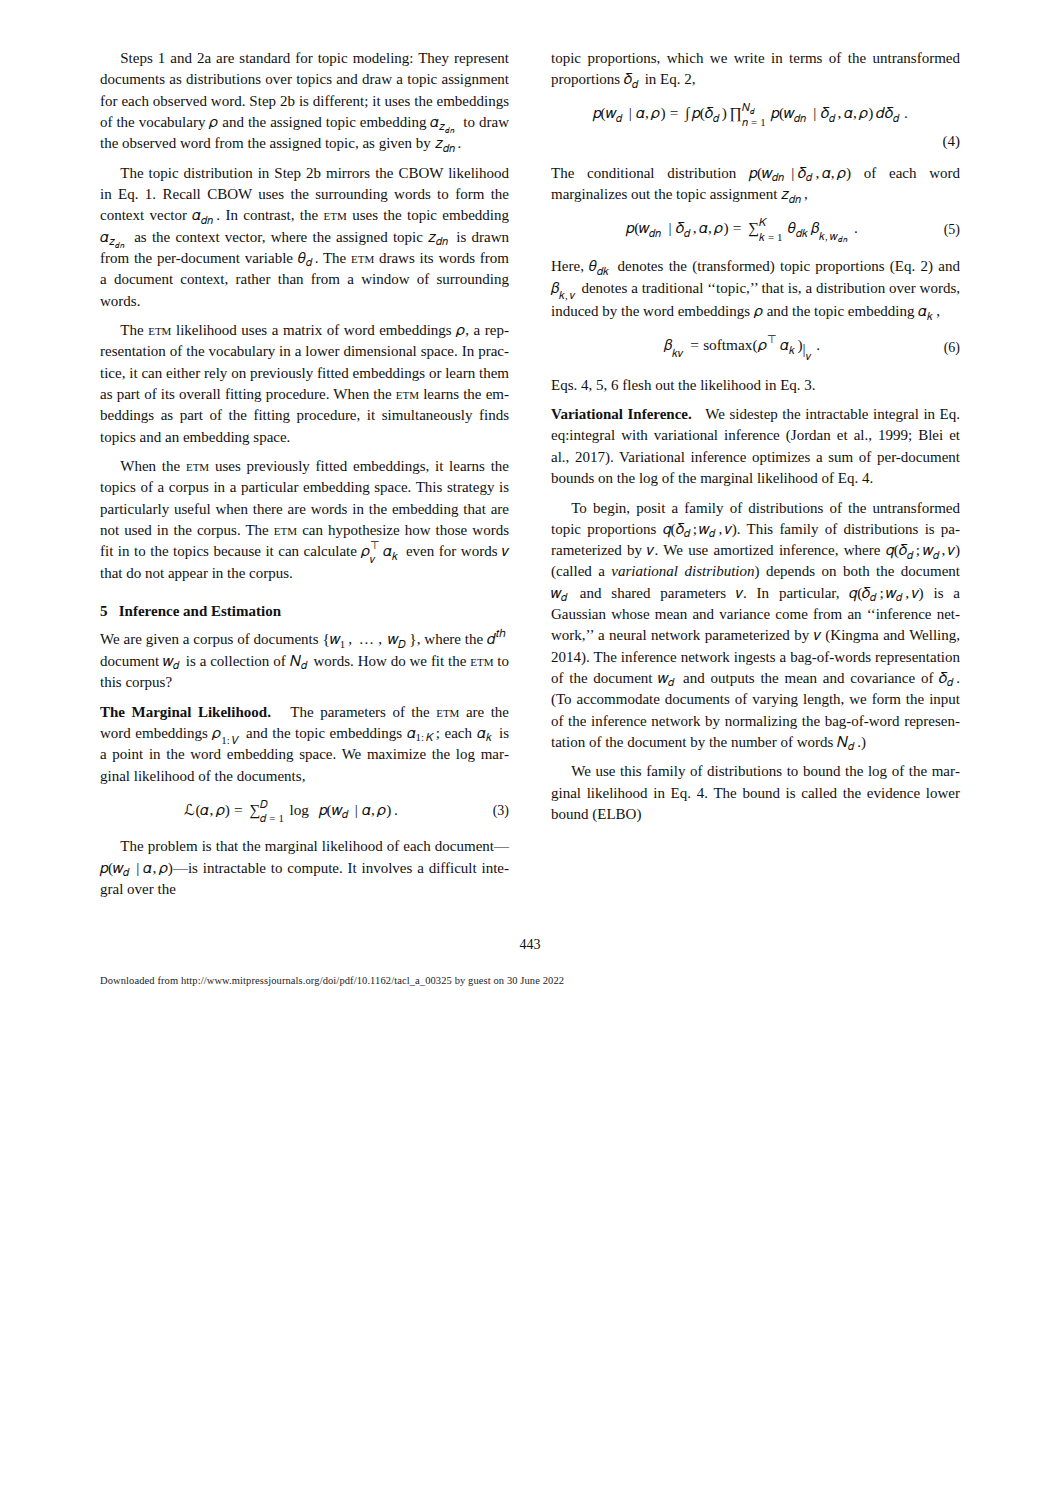Steps 1 and 2a are standard for topic modeling: They represent documents as distributions over topics and draw a topic assignment for each observed word. Step 2b is different; it uses the embeddings of the vocabulary ρ and the assigned topic embedding αzdn to draw the observed word from the assigned topic, as given by zdn.
The topic distribution in Step 2b mirrors the CBOW likelihood in Eq. 1. Recall CBOW uses the surrounding words to form the context vector αdn. In contrast, the etm uses the topic embedding αzdn as the context vector, where the assigned topic zdn is drawn from the per-document variable θd. The etm draws its words from a document context, rather than from a window of surrounding words.
The etm likelihood uses a matrix of word embeddings ρ, a representation of the vocabulary in a lower dimensional space. In practice, it can either rely on previously fitted embeddings or learn them as part of its overall fitting procedure. When the etm learns the embeddings as part of the fitting procedure, it simultaneously finds topics and an embedding space.
When the etm uses previously fitted embeddings, it learns the topics of a corpus in a particular embedding space. This strategy is particularly useful when there are words in the embedding that are not used in the corpus. The etm can hypothesize how those words fit in to the topics because it can calculate ρv⊤αk even for words v that do not appear in the corpus.
5 Inference and Estimation
We are given a corpus of documents {w1,…, wD}, where the dth document wd is a collection of Nd words. How do we fit the etm to this corpus?
The Marginal Likelihood. The parameters of the etm are the word embeddings ρ1:V and the topic embeddings α1:K; each αk is a point in the word embedding space. We maximize the log marginal likelihood of the documents,
ℒ(α,ρ) = ∑d=1D log p(wd|α,ρ).
(3)
The problem is that the marginal likelihood of each document—p(wd|α,ρ)—is intractable to compute. It involves a difficult integral over the
topic proportions, which we write in terms of the untransformed proportions δd in Eq. 2,
p(wd|α,ρ) = ∫ p(δd) ∏n=1Nd p(wdn|δd,α,ρ) dδd.
(4)
The conditional distribution p(wdn|δd,α,ρ) of each word marginalizes out the topic assignment zdn,
p(wdn|δd,α,ρ) = ∑k=1K θdk βk,wdn.
(5)
Here, θdk denotes the (transformed) topic proportions (Eq. 2) and βk,v denotes a traditional ‘‘topic,’’ that is, a distribution over words, induced by the word embeddings ρ and the topic embedding αk,
βkv = softmax(ρ⊤αk) |v.
(6)
Eqs. 4, 5, 6 flesh out the likelihood in Eq. 3.
Variational Inference. We sidestep the intractable integral in Eq. eq:integral with variational inference (Jordan et al., 1999; Blei et al., 2017). Variational inference optimizes a sum of per-document bounds on the log of the marginal likelihood of Eq. 4.
To begin, posit a family of distributions of the untransformed topic proportions q(δd;wd,ν). This family of distributions is parameterized by ν. We use amortized inference, where q(δd;wd,ν) (called a variational distribution) depends on both the document wd and shared parameters ν. In particular, q(δd;wd,ν) is a Gaussian whose mean and variance come from an ‘‘inference network,’’ a neural network parameterized by ν (Kingma and Welling, 2014). The inference network ingests a bag-of-words representation of the document wd and outputs the mean and covariance of δd. (To accommodate documents of varying length, we form the input of the inference network by normalizing the bag-of-word representation of the document by the number of words Nd.)
We use this family of distributions to bound the log of the marginal likelihood in Eq. 4. The bound is called the evidence lower bound (ELBO)
443
Downloaded from http://www.mitpressjournals.org/doi/pdf/10.1162/tacl_a_00325 by guest on 30 June 2022